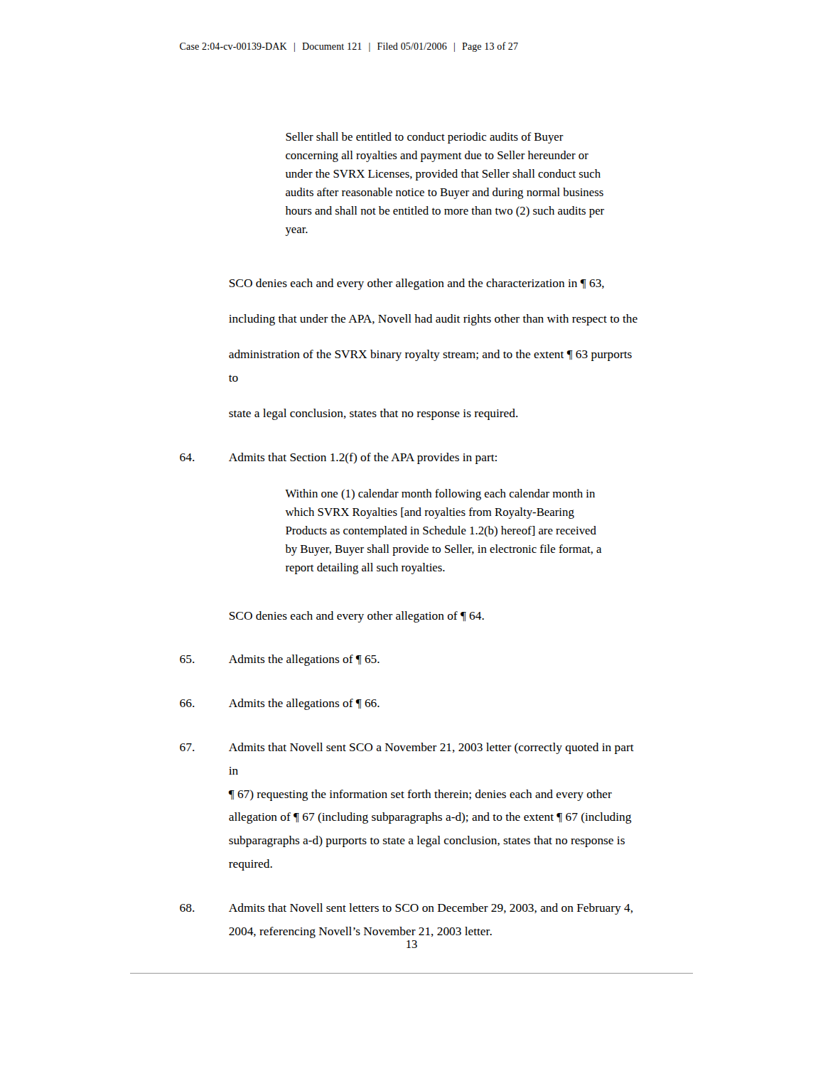Case 2:04-cv-00139-DAK|Document 121|Filed 05/01/2006|Page 13 of 27
Seller shall be entitled to conduct periodic audits of Buyer concerning all royalties and payment due to Seller hereunder or under the SVRX Licenses, provided that Seller shall conduct such audits after reasonable notice to Buyer and during normal business hours and shall not be entitled to more than two (2) such audits per year.
SCO denies each and every other allegation and the characterization in ¶ 63,
including that under the APA, Novell had audit rights other than with respect to the
administration of the SVRX binary royalty stream; and to the extent ¶ 63 purports to
state a legal conclusion, states that no response is required.
64.
Admits that Section 1.2(f) of the APA provides in part:
Within one (1) calendar month following each calendar month in which SVRX Royalties [and royalties from Royalty-Bearing Products as contemplated in Schedule 1.2(b) hereof] are received by Buyer, Buyer shall provide to Seller, in electronic file format, a report detailing all such royalties.
SCO denies each and every other allegation of ¶ 64.
65.
Admits the allegations of ¶ 65.
66.
Admits the allegations of ¶ 66.
67.
Admits that Novell sent SCO a November 21, 2003 letter (correctly quoted in part in
¶ 67) requesting the information set forth therein; denies each and every other
allegation of ¶ 67 (including subparagraphs a-d); and to the extent ¶ 67 (including
subparagraphs a-d) purports to state a legal conclusion, states that no response is
required.
68.
Admits that Novell sent letters to SCO on December 29, 2003, and on February 4,
2004, referencing Novell’s November 21, 2003 letter.
13